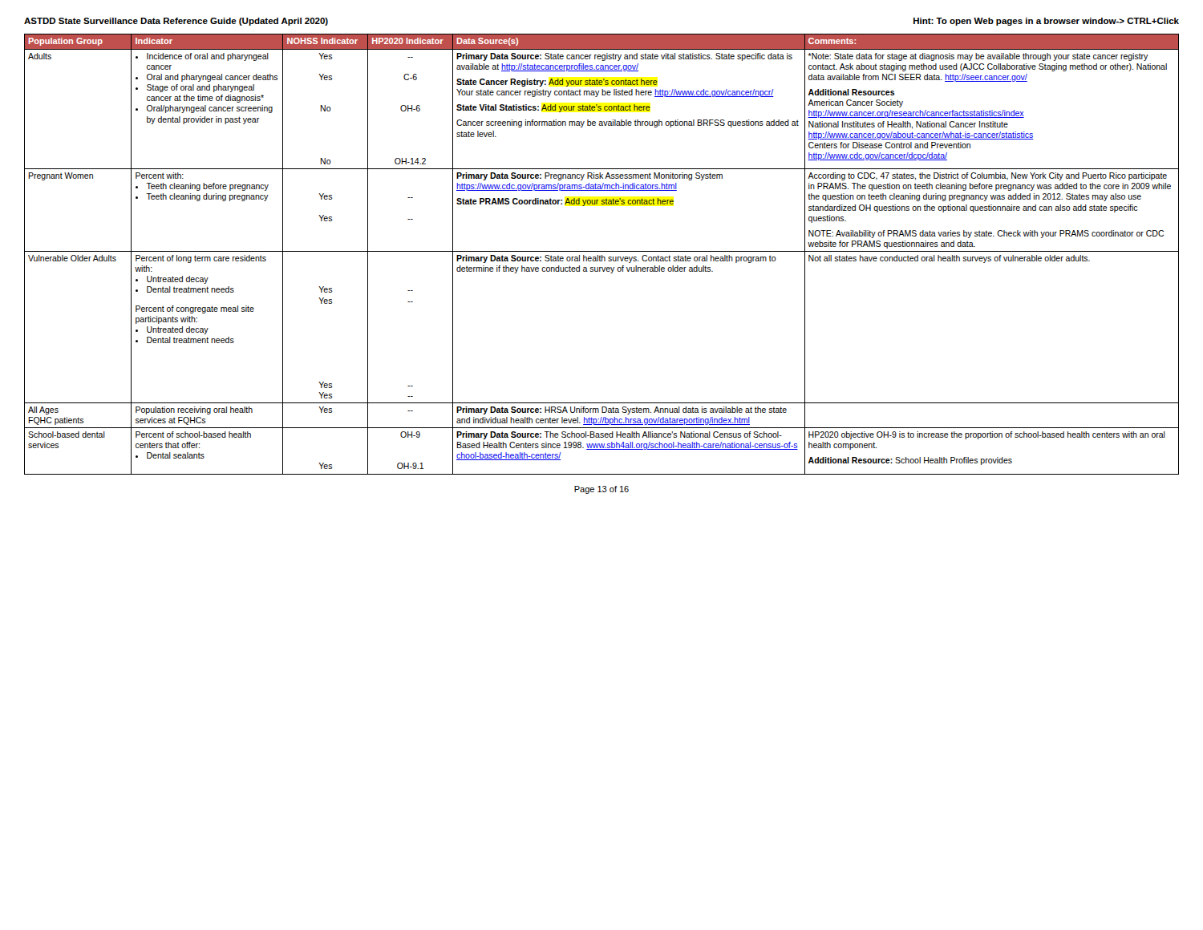ASTDD State Surveillance Data Reference Guide (Updated April 2020)
Hint: To open Web pages in a browser window-> CTRL+Click
| Population Group | Indicator | NOHSS Indicator | HP2020 Indicator | Data Source(s) | Comments: |
| --- | --- | --- | --- | --- | --- |
| Adults | Incidence of oral and pharyngeal cancer Oral and pharyngeal cancer deaths Stage of oral and pharyngeal cancer at the time of diagnosis* Oral/pharyngeal cancer screening by dental provider in past year | Yes Yes No No | -- C-6 OH-6 OH-14.2 | Primary Data Source: State cancer registry and state vital statistics. State specific data is available at http://statecancerprofiles.cancer.gov/ State Cancer Registry: Add your state's contact here Your state cancer registry contact may be listed here http://www.cdc.gov/cancer/npcr/ State Vital Statistics: Add your state's contact here Cancer screening information may be available through optional BRFSS questions added at state level. | *Note: State data for stage at diagnosis may be available through your state cancer registry contact. Ask about staging method used (AJCC Collaborative Staging method or other). National data available from NCI SEER data. http://seer.cancer.gov/ Additional Resources American Cancer Society http://www.cancer.org/research/cancerfactsstatistics/index National Institutes of Health, National Cancer Institute http://www.cancer.gov/about-cancer/what-is-cancer/statistics Centers for Disease Control and Prevention http://www.cdc.gov/cancer/dcpc/data/ |
| Pregnant Women | Percent with: Teeth cleaning before pregnancy Teeth cleaning during pregnancy | Yes Yes | -- -- | Primary Data Source: Pregnancy Risk Assessment Monitoring System https://www.cdc.gov/prams/prams-data/mch-indicators.html State PRAMS Coordinator: Add your state's contact here | According to CDC, 47 states, the District of Columbia, New York City and Puerto Rico participate in PRAMS. The question on teeth cleaning before pregnancy was added to the core in 2009 while the question on teeth cleaning during pregnancy was added in 2012. States may also use standardized OH questions on the optional questionnaire and can also add state specific questions. NOTE: Availability of PRAMS data varies by state. Check with your PRAMS coordinator or CDC website for PRAMS questionnaires and data. |
| Vulnerable Older Adults | Percent of long term care residents with: Untreated decay Dental treatment needs Percent of congregate meal site participants with: Untreated decay Dental treatment needs | Yes Yes Yes Yes | -- -- -- -- | Primary Data Source: State oral health surveys. Contact state oral health program to determine if they have conducted a survey of vulnerable older adults. | Not all states have conducted oral health surveys of vulnerable older adults. |
| All Ages FQHC patients | Population receiving oral health services at FQHCs | Yes | -- | Primary Data Source: HRSA Uniform Data System. Annual data is available at the state and individual health center level. http://bphc.hrsa.gov/datareporting/index.html | |
| School-based dental services | Percent of school-based health centers that offer: Dental sealants | Yes | OH-9 OH-9.1 | Primary Data Source: The School-Based Health Alliance's National Census of School-Based Health Centers since 1998. www.sbh4all.org/school-health-care/national-census-of-school-based-health-centers/ | HP2020 objective OH-9 is to increase the proportion of school-based health centers with an oral health component. Additional Resource: School Health Profiles provides |
Page 13 of 16